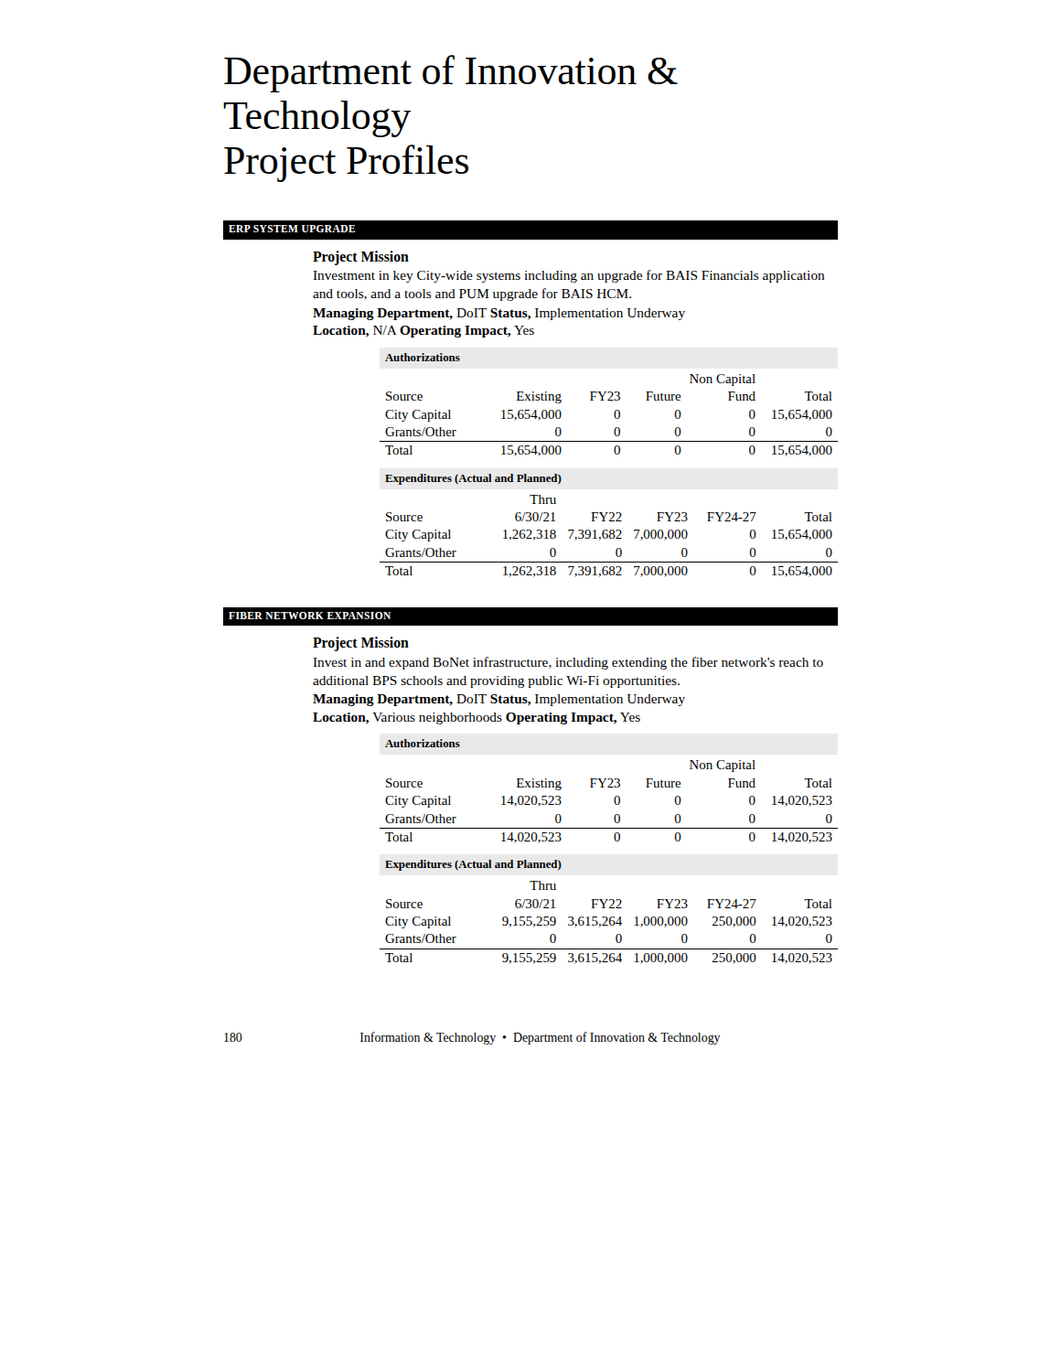Department of Innovation & Technology
Project Profiles
ERP System Upgrade
Project Mission
Investment in key City-wide systems including an upgrade for BAIS Financials application and tools, and a tools and PUM upgrade for BAIS HCM.
Managing Department, DoIT Status, Implementation Underway
Location, N/A Operating Impact, Yes
Authorizations
| | | | | Non Capital | |
| Source | Existing | FY23 | Future | Fund | Total |
| City Capital | 15,654,000 | 0 | 0 | 0 | 15,654,000 |
| Grants/Other | 0 | 0 | 0 | 0 | 0 |
| Total | 15,654,000 | 0 | 0 | 0 | 15,654,000 |
Expenditures (Actual and Planned)
| | Thru | | | | |
| Source | 6/30/21 | FY22 | FY23 | FY24-27 | Total |
| City Capital | 1,262,318 | 7,391,682 | 7,000,000 | 0 | 15,654,000 |
| Grants/Other | 0 | 0 | 0 | 0 | 0 |
| Total | 1,262,318 | 7,391,682 | 7,000,000 | 0 | 15,654,000 |
Fiber Network Expansion
Project Mission
Invest in and expand BoNet infrastructure, including extending the fiber network's reach to additional BPS schools and providing public Wi-Fi opportunities.
Managing Department, DoIT Status, Implementation Underway
Location, Various neighborhoods Operating Impact, Yes
Authorizations
| | | | | Non Capital | |
| Source | Existing | FY23 | Future | Fund | Total |
| City Capital | 14,020,523 | 0 | 0 | 0 | 14,020,523 |
| Grants/Other | 0 | 0 | 0 | 0 | 0 |
| Total | 14,020,523 | 0 | 0 | 0 | 14,020,523 |
Expenditures (Actual and Planned)
| | Thru | | | | |
| Source | 6/30/21 | FY22 | FY23 | FY24-27 | Total |
| City Capital | 9,155,259 | 3,615,264 | 1,000,000 | 250,000 | 14,020,523 |
| Grants/Other | 0 | 0 | 0 | 0 | 0 |
| Total | 9,155,259 | 3,615,264 | 1,000,000 | 250,000 | 14,020,523 |
180
Information & Technology • Department of Innovation & Technology